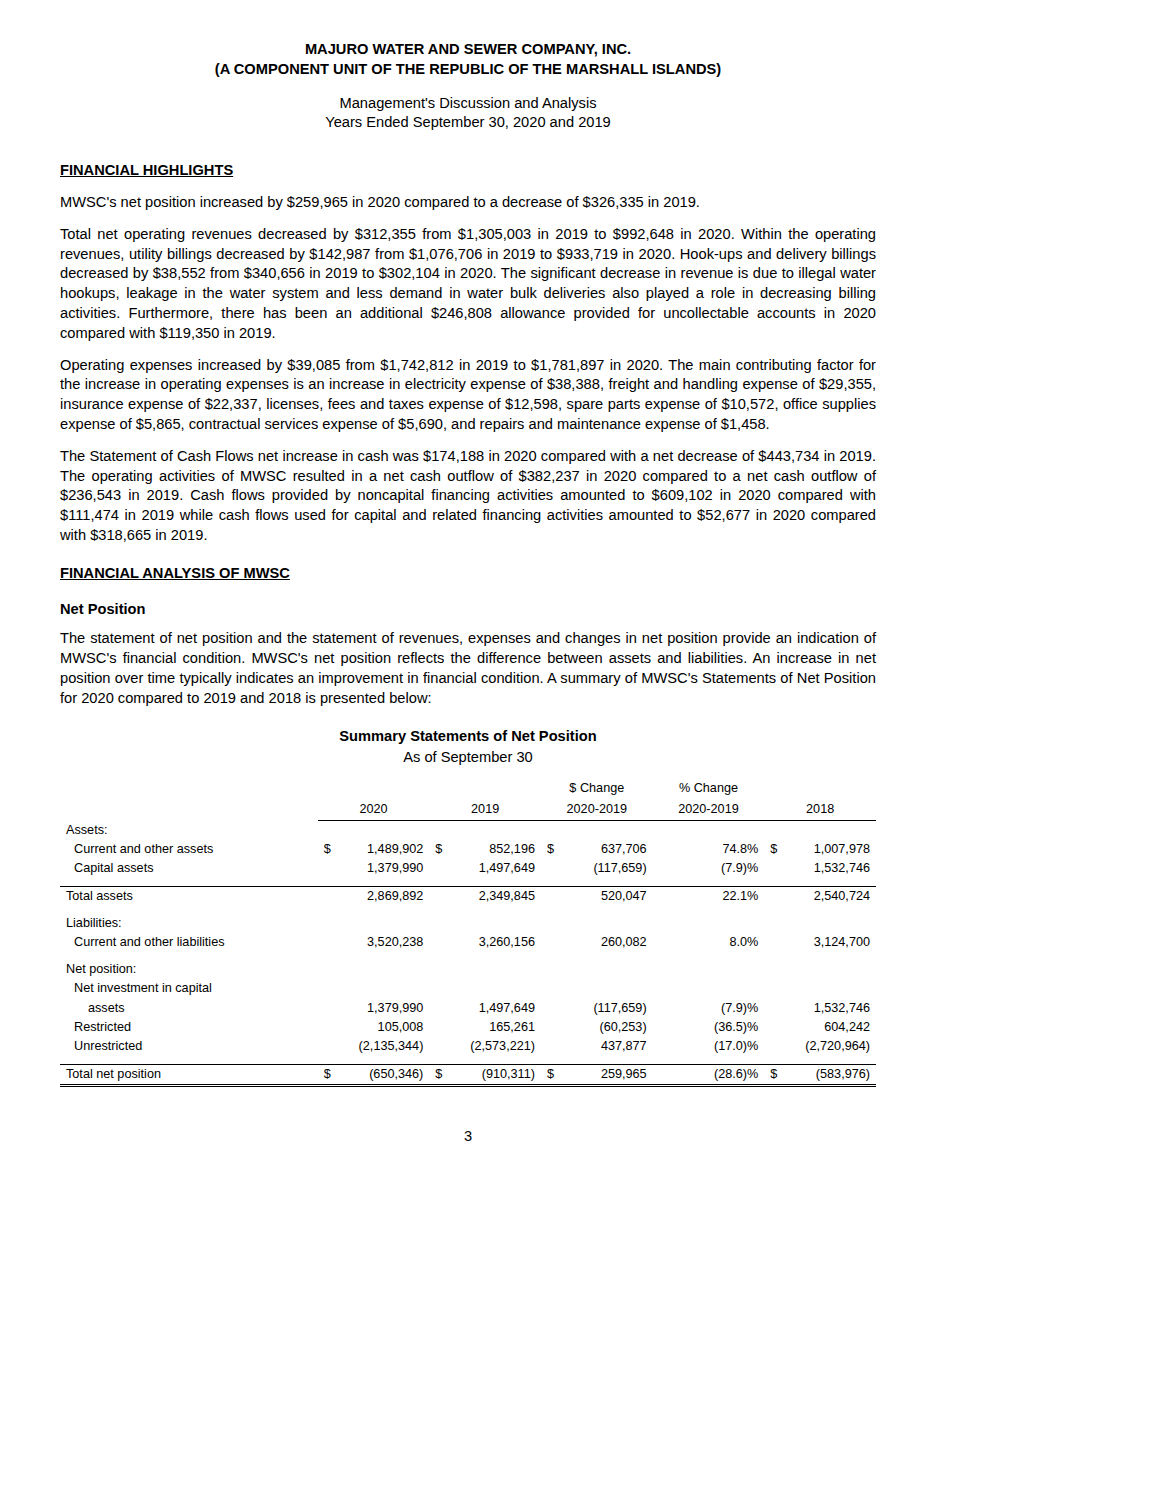MAJURO WATER AND SEWER COMPANY, INC.
(A COMPONENT UNIT OF THE REPUBLIC OF THE MARSHALL ISLANDS)
Management's Discussion and Analysis
Years Ended September 30, 2020 and 2019
FINANCIAL HIGHLIGHTS
MWSC's net position increased by $259,965 in 2020 compared to a decrease of $326,335 in 2019.
Total net operating revenues decreased by $312,355 from $1,305,003 in 2019 to $992,648 in 2020. Within the operating revenues, utility billings decreased by $142,987 from $1,076,706 in 2019 to $933,719 in 2020. Hook-ups and delivery billings decreased by $38,552 from $340,656 in 2019 to $302,104 in 2020. The significant decrease in revenue is due to illegal water hookups, leakage in the water system and less demand in water bulk deliveries also played a role in decreasing billing activities. Furthermore, there has been an additional $246,808 allowance provided for uncollectable accounts in 2020 compared with $119,350 in 2019.
Operating expenses increased by $39,085 from $1,742,812 in 2019 to $1,781,897 in 2020. The main contributing factor for the increase in operating expenses is an increase in electricity expense of $38,388, freight and handling expense of $29,355, insurance expense of $22,337, licenses, fees and taxes expense of $12,598, spare parts expense of $10,572, office supplies expense of $5,865, contractual services expense of $5,690, and repairs and maintenance expense of $1,458.
The Statement of Cash Flows net increase in cash was $174,188 in 2020 compared with a net decrease of $443,734 in 2019. The operating activities of MWSC resulted in a net cash outflow of $382,237 in 2020 compared to a net cash outflow of $236,543 in 2019. Cash flows provided by noncapital financing activities amounted to $609,102 in 2020 compared with $111,474 in 2019 while cash flows used for capital and related financing activities amounted to $52,677 in 2020 compared with $318,665 in 2019.
FINANCIAL ANALYSIS OF MWSC
Net Position
The statement of net position and the statement of revenues, expenses and changes in net position provide an indication of MWSC's financial condition. MWSC's net position reflects the difference between assets and liabilities. An increase in net position over time typically indicates an improvement in financial condition. A summary of MWSC's Statements of Net Position for 2020 compared to 2019 and 2018 is presented below:
Summary Statements of Net Position
As of September 30
| | | | $ Change | % Change | |
| --- | --- | --- | --- | --- | --- |
| | 2020 | 2019 | 2020-2019 | 2020-2019 | 2018 |
| Assets: | |
| Current and other assets | $ | 1,489,902 | $ | 852,196 | $ | 637,706 | 74.8% | $ | 1,007,978 |
| Capital assets | | 1,379,990 | | 1,497,649 | | (117,659) | (7.9)% | | 1,532,746 |
| Total assets | | 2,869,892 | | 2,349,845 | | 520,047 | 22.1% | | 2,540,724 |
| Liabilities: | |
| Current and other liabilities | | 3,520,238 | | 3,260,156 | | 260,082 | 8.0% | | 3,124,700 |
| Net position: | |
| Net investment in capital | |
| assets | | 1,379,990 | | 1,497,649 | | (117,659) | (7.9)% | | 1,532,746 |
| Restricted | | 105,008 | | 165,261 | | (60,253) | (36.5)% | | 604,242 |
| Unrestricted | | (2,135,344) | | (2,573,221) | | 437,877 | (17.0)% | | (2,720,964) |
| Total net position | $ | (650,346) | $ | (910,311) | $ | 259,965 | (28.6)% | $ | (583,976) |
3